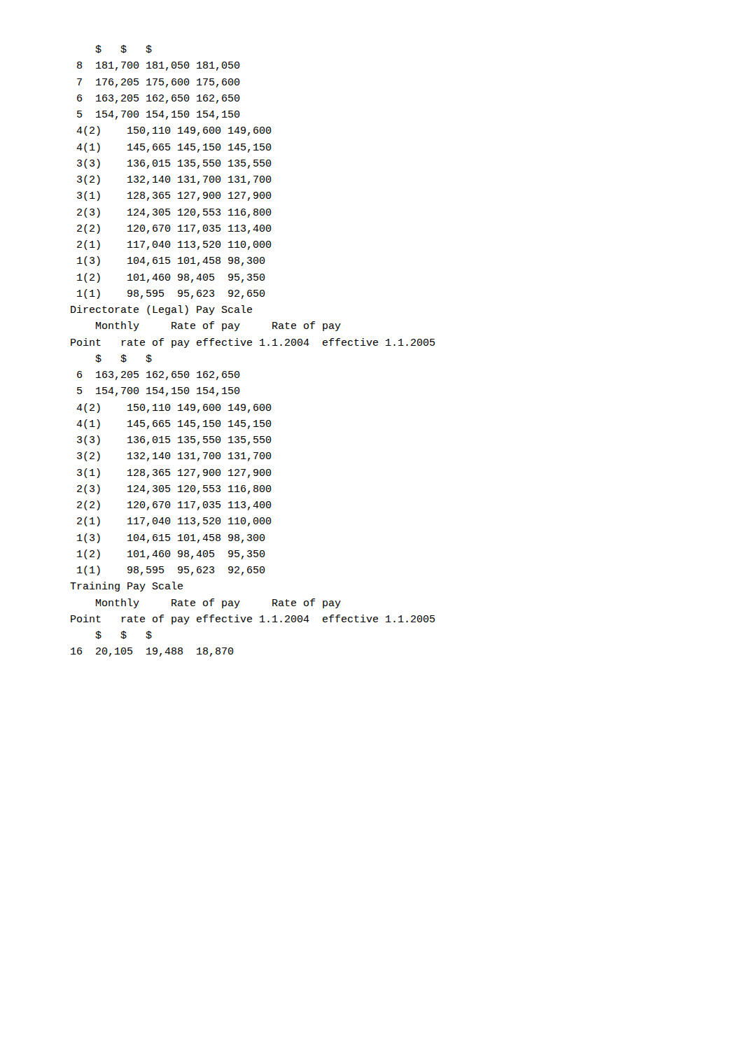$   $   $
 8  181,700 181,050 181,050
 7  176,205 175,600 175,600
 6  163,205 162,650 162,650
 5  154,700 154,150 154,150
 4(2)    150,110 149,600 149,600
 4(1)    145,665 145,150 145,150
 3(3)    136,015 135,550 135,550
 3(2)    132,140 131,700 131,700
 3(1)    128,365 127,900 127,900
 2(3)    124,305 120,553 116,800
 2(2)    120,670 117,035 113,400
 2(1)    117,040 113,520 110,000
 1(3)    104,615 101,458 98,300
 1(2)    101,460 98,405  95,350
 1(1)    98,595  95,623  92,650
Directorate (Legal) Pay Scale
    Monthly     Rate of pay     Rate of pay
Point   rate of pay effective 1.1.2004  effective 1.1.2005
    $   $   $
 6  163,205 162,650 162,650
 5  154,700 154,150 154,150
 4(2)    150,110 149,600 149,600
 4(1)    145,665 145,150 145,150
 3(3)    136,015 135,550 135,550
 3(2)    132,140 131,700 131,700
 3(1)    128,365 127,900 127,900
 2(3)    124,305 120,553 116,800
 2(2)    120,670 117,035 113,400
 2(1)    117,040 113,520 110,000
 1(3)    104,615 101,458 98,300
 1(2)    101,460 98,405  95,350
 1(1)    98,595  95,623  92,650
Training Pay Scale
    Monthly     Rate of pay     Rate of pay
Point   rate of pay effective 1.1.2004  effective 1.1.2005
    $   $   $
16  20,105  19,488  18,870